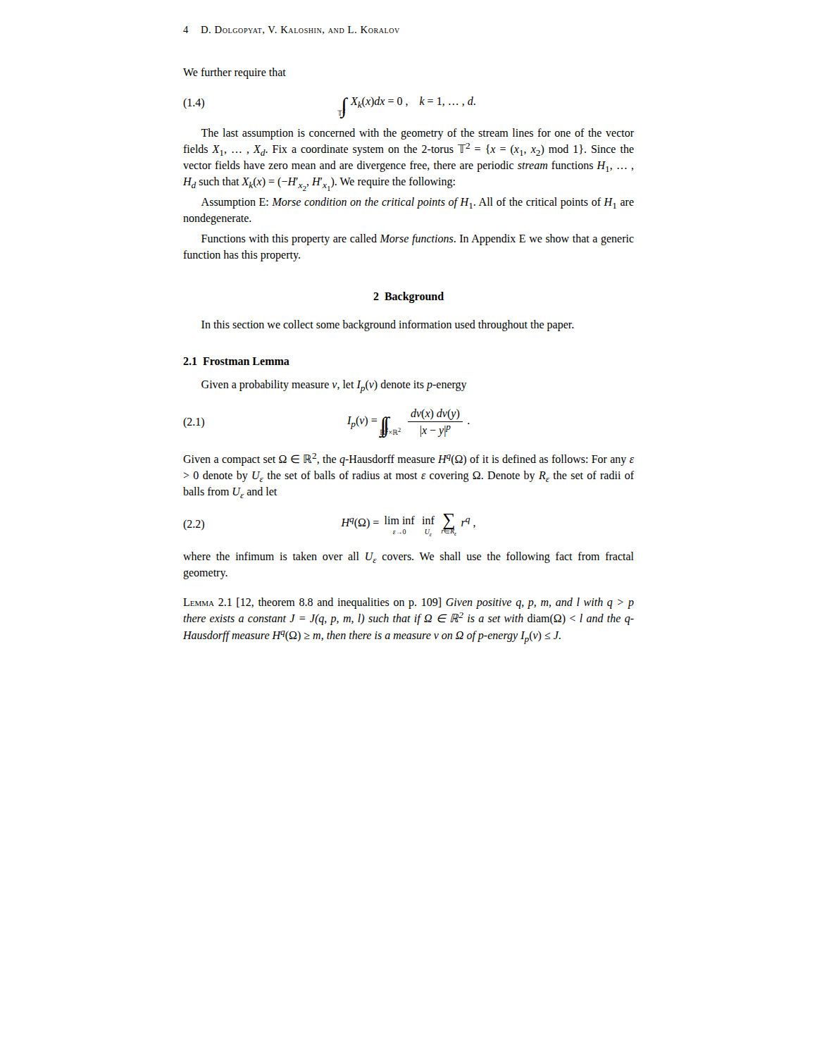4 D. Dolgopyat, V. Kaloshin, and L. Koralov
We further require that
(1.4) ∫𝕋2 Xk(x)dx = 0 , k = 1, … , d.
The last assumption is concerned with the geometry of the stream lines for one of the vector fields X1, … , Xd. Fix a coordinate system on the 2-torus 𝕋2 = {x = (x1, x2) mod 1}. Since the vector fields have zero mean and are divergence free, there are periodic stream functions H1, … , Hd such that Xk(x) = (−H′x2, H′x1). We require the following:
Assumption E: Morse condition on the critical points of H1. All of the critical points of H1 are nondegenerate.
Functions with this property are called Morse functions. In Appendix E we show that a generic function has this property.
2 Background
In this section we collect some background information used throughout the paper.
2.1 Frostman Lemma
Given a probability measure ν, let Ip(ν) denote its p-energy
(2.1) Ip(ν) = ∫∫ℝ2×ℝ2 dν(x) dν(y)|x − y|p .
Given a compact set Ω ∈ ℝ2, the q-Hausdorff measure Hq(Ω) of it is defined as follows: For any ε > 0 denote by Uε the set of balls of radius at most ε covering Ω. Denote by Rε the set of radii of balls from Uε and let
(2.2) Hq(Ω) = lim inf ε→0 inf Uε ∑r∈Rε rq ,
where the infimum is taken over all Uε covers. We shall use the following fact from fractal geometry.
Lemma 2.1 [12, theorem 8.8 and inequalities on p. 109] Given positive q, p, m, and l with q > p there exists a constant J = J(q, p, m, l) such that if Ω ∈ ℝ2 is a set with diam(Ω) < l and the q-Hausdorff measure Hq(Ω) ≥ m, then there is a measure ν on Ω of p-energy Ip(ν) ≤ J.